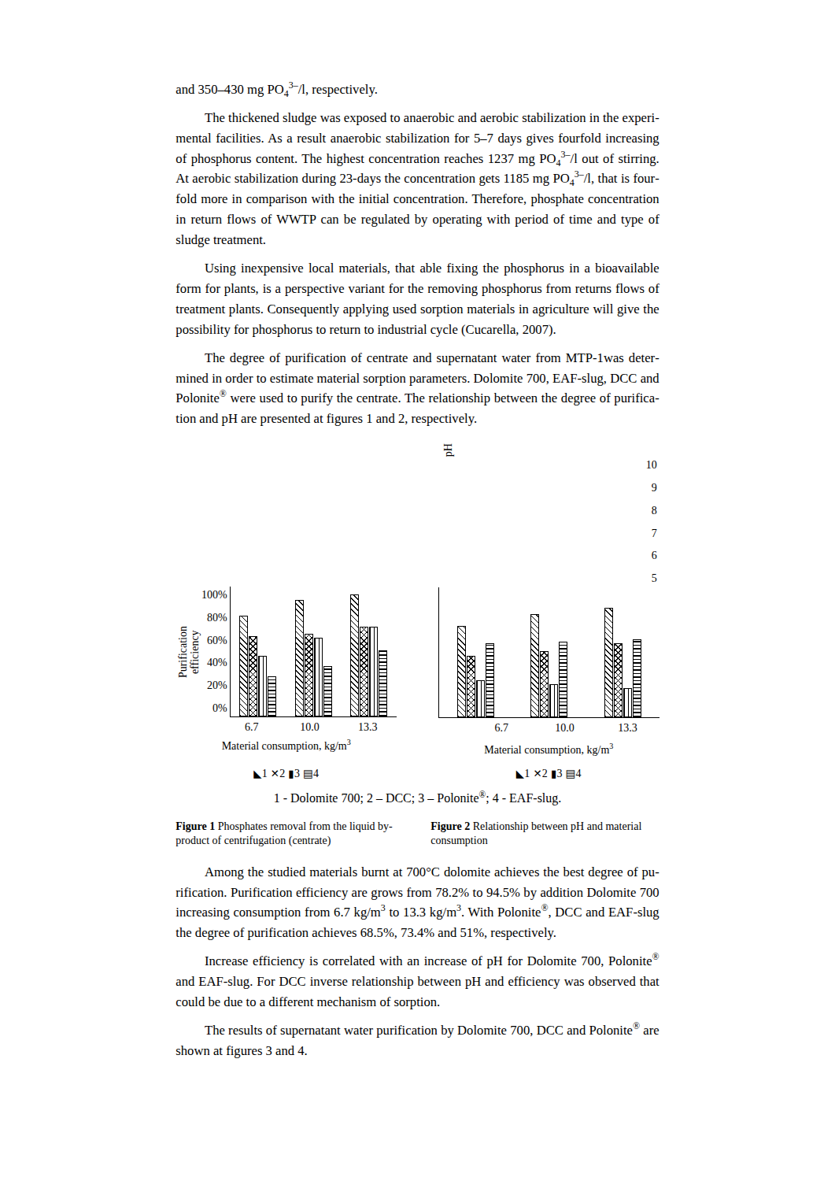and 350–430 mg PO43–/l, respectively.
The thickened sludge was exposed to anaerobic and aerobic stabilization in the experimental facilities. As a result anaerobic stabilization for 5–7 days gives fourfold increasing of phosphorus content. The highest concentration reaches 1237 mg PO43–/l out of stirring. At aerobic stabilization during 23-days the concentration gets 1185 mg PO43–/l, that is fourfold more in comparison with the initial concentration. Therefore, phosphate concentration in return flows of WWTP can be regulated by operating with period of time and type of sludge treatment.
Using inexpensive local materials, that able fixing the phosphorus in a bioavailable form for plants, is a perspective variant for the removing phosphorus from returns flows of treatment plants. Consequently applying used sorption materials in agriculture will give the possibility for phosphorus to return to industrial cycle (Cucarella, 2007).
The degree of purification of centrate and supernatant water from MTP-1was determined in order to estimate material sorption parameters. Dolomite 700, EAF-slug, DCC and Polonite® were used to purify the centrate. The relationship between the degree of purification and pH are presented at figures 1 and 2, respectively.
Purification
efficiency
100% 80% 60% 40% 20% 0%
6.710.013.3
Material consumption, kg/m3
◣1 ✕2 ▮3 ▤4
pH
10 9 8 7 6 5
6.710.013.3
Material consumption, kg/m3
◣1 ✕2 ▮3 ▤4
1 - Dolomite 700; 2 – DCC; 3 – Polonite®; 4 - EAF-slug.
Figure 1 Phosphates removal from the liquid by-product of centrifugation (centrate)
Figure 2 Relationship between pH and material consumption
Among the studied materials burnt at 700°C dolomite achieves the best degree of purification. Purification efficiency are grows from 78.2% to 94.5% by addition Dolomite 700 increasing consumption from 6.7 kg/m3 to 13.3 kg/m3. With Polonite®, DCC and EAF-slug the degree of purification achieves 68.5%, 73.4% and 51%, respectively.
Increase efficiency is correlated with an increase of pH for Dolomite 700, Polonite® and EAF-slug. For DCC inverse relationship between pH and efficiency was observed that could be due to a different mechanism of sorption.
The results of supernatant water purification by Dolomite 700, DCC and Polonite® are shown at figures 3 and 4.